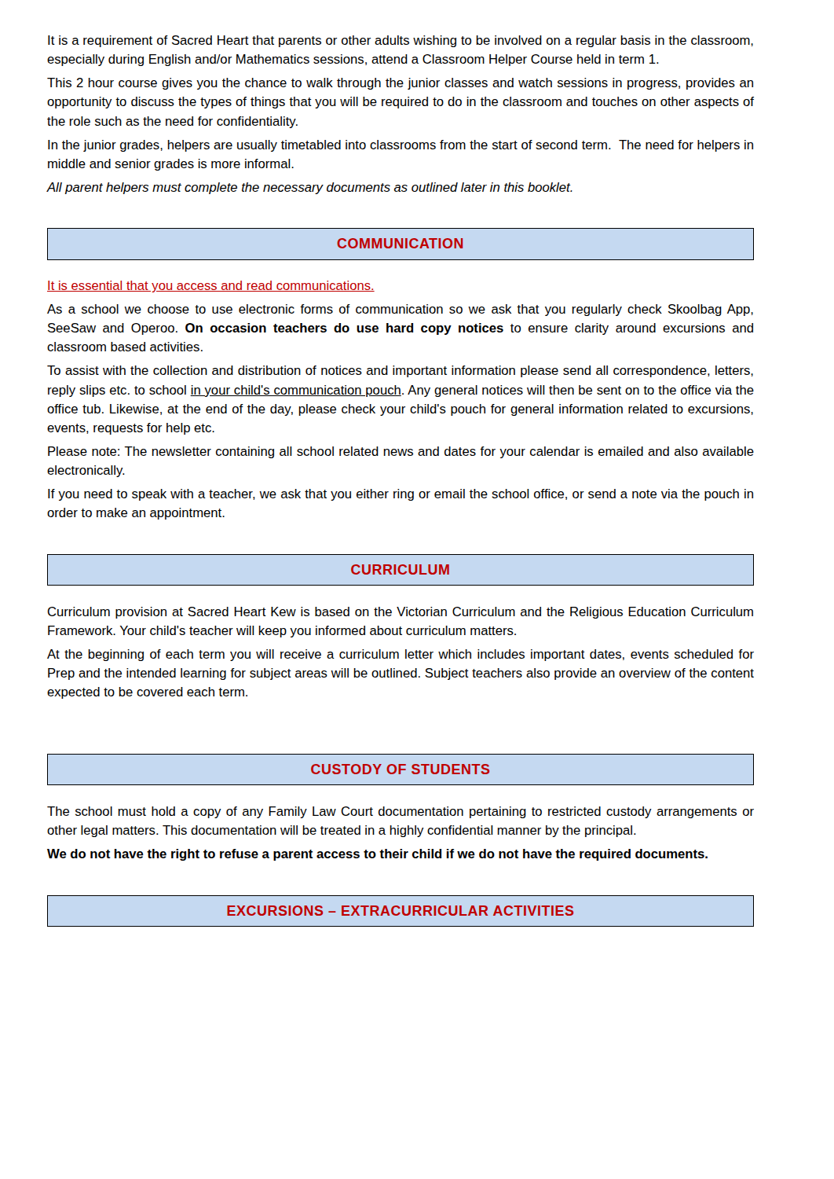It is a requirement of Sacred Heart that parents or other adults wishing to be involved on a regular basis in the classroom, especially during English and/or Mathematics sessions, attend a Classroom Helper Course held in term 1.
This 2 hour course gives you the chance to walk through the junior classes and watch sessions in progress, provides an opportunity to discuss the types of things that you will be required to do in the classroom and touches on other aspects of the role such as the need for confidentiality.
In the junior grades, helpers are usually timetabled into classrooms from the start of second term. The need for helpers in middle and senior grades is more informal.
All parent helpers must complete the necessary documents as outlined later in this booklet.
COMMUNICATION
It is essential that you access and read communications.
As a school we choose to use electronic forms of communication so we ask that you regularly check Skoolbag App, SeeSaw and Operoo. On occasion teachers do use hard copy notices to ensure clarity around excursions and classroom based activities.
To assist with the collection and distribution of notices and important information please send all correspondence, letters, reply slips etc. to school in your child's communication pouch. Any general notices will then be sent on to the office via the office tub. Likewise, at the end of the day, please check your child's pouch for general information related to excursions, events, requests for help etc.
Please note: The newsletter containing all school related news and dates for your calendar is emailed and also available electronically.
If you need to speak with a teacher, we ask that you either ring or email the school office, or send a note via the pouch in order to make an appointment.
CURRICULUM
Curriculum provision at Sacred Heart Kew is based on the Victorian Curriculum and the Religious Education Curriculum Framework. Your child's teacher will keep you informed about curriculum matters.
At the beginning of each term you will receive a curriculum letter which includes important dates, events scheduled for Prep and the intended learning for subject areas will be outlined. Subject teachers also provide an overview of the content expected to be covered each term.
CUSTODY OF STUDENTS
The school must hold a copy of any Family Law Court documentation pertaining to restricted custody arrangements or other legal matters. This documentation will be treated in a highly confidential manner by the principal.
We do not have the right to refuse a parent access to their child if we do not have the required documents.
EXCURSIONS – EXTRACURRICULAR ACTIVITIES